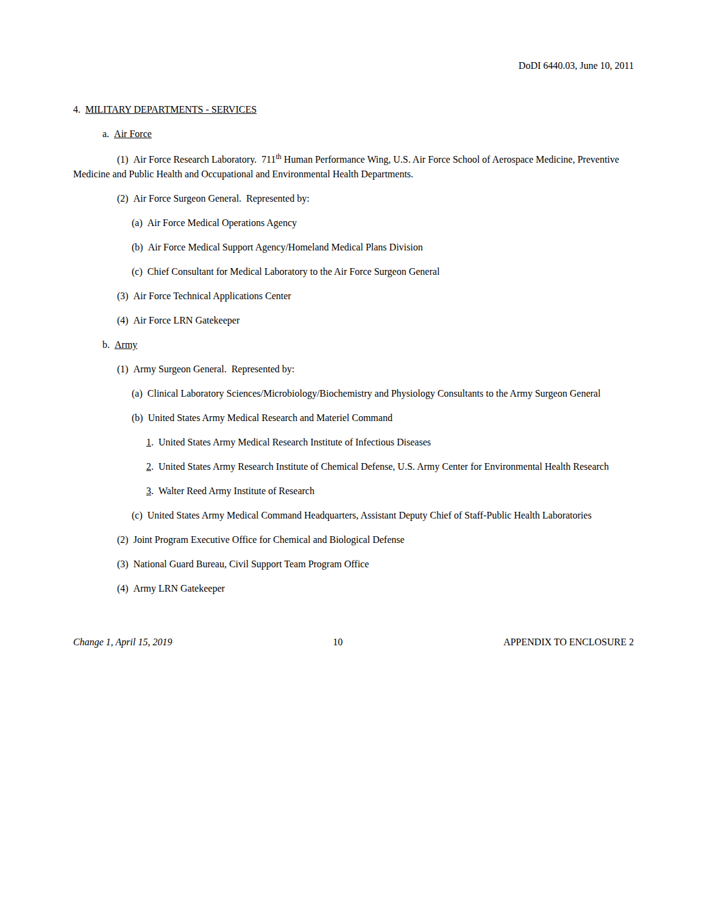DoDI 6440.03, June 10, 2011
4. MILITARY DEPARTMENTS - SERVICES
a. Air Force
(1) Air Force Research Laboratory. 711th Human Performance Wing, U.S. Air Force School of Aerospace Medicine, Preventive Medicine and Public Health and Occupational and Environmental Health Departments.
(2) Air Force Surgeon General. Represented by:
(a) Air Force Medical Operations Agency
(b) Air Force Medical Support Agency/Homeland Medical Plans Division
(c) Chief Consultant for Medical Laboratory to the Air Force Surgeon General
(3) Air Force Technical Applications Center
(4) Air Force LRN Gatekeeper
b. Army
(1) Army Surgeon General. Represented by:
(a) Clinical Laboratory Sciences/Microbiology/Biochemistry and Physiology Consultants to the Army Surgeon General
(b) United States Army Medical Research and Materiel Command
1. United States Army Medical Research Institute of Infectious Diseases
2. United States Army Research Institute of Chemical Defense, U.S. Army Center for Environmental Health Research
3. Walter Reed Army Institute of Research
(c) United States Army Medical Command Headquarters, Assistant Deputy Chief of Staff-Public Health Laboratories
(2) Joint Program Executive Office for Chemical and Biological Defense
(3) National Guard Bureau, Civil Support Team Program Office
(4) Army LRN Gatekeeper
Change 1, April 15, 2019 10 APPENDIX TO ENCLOSURE 2